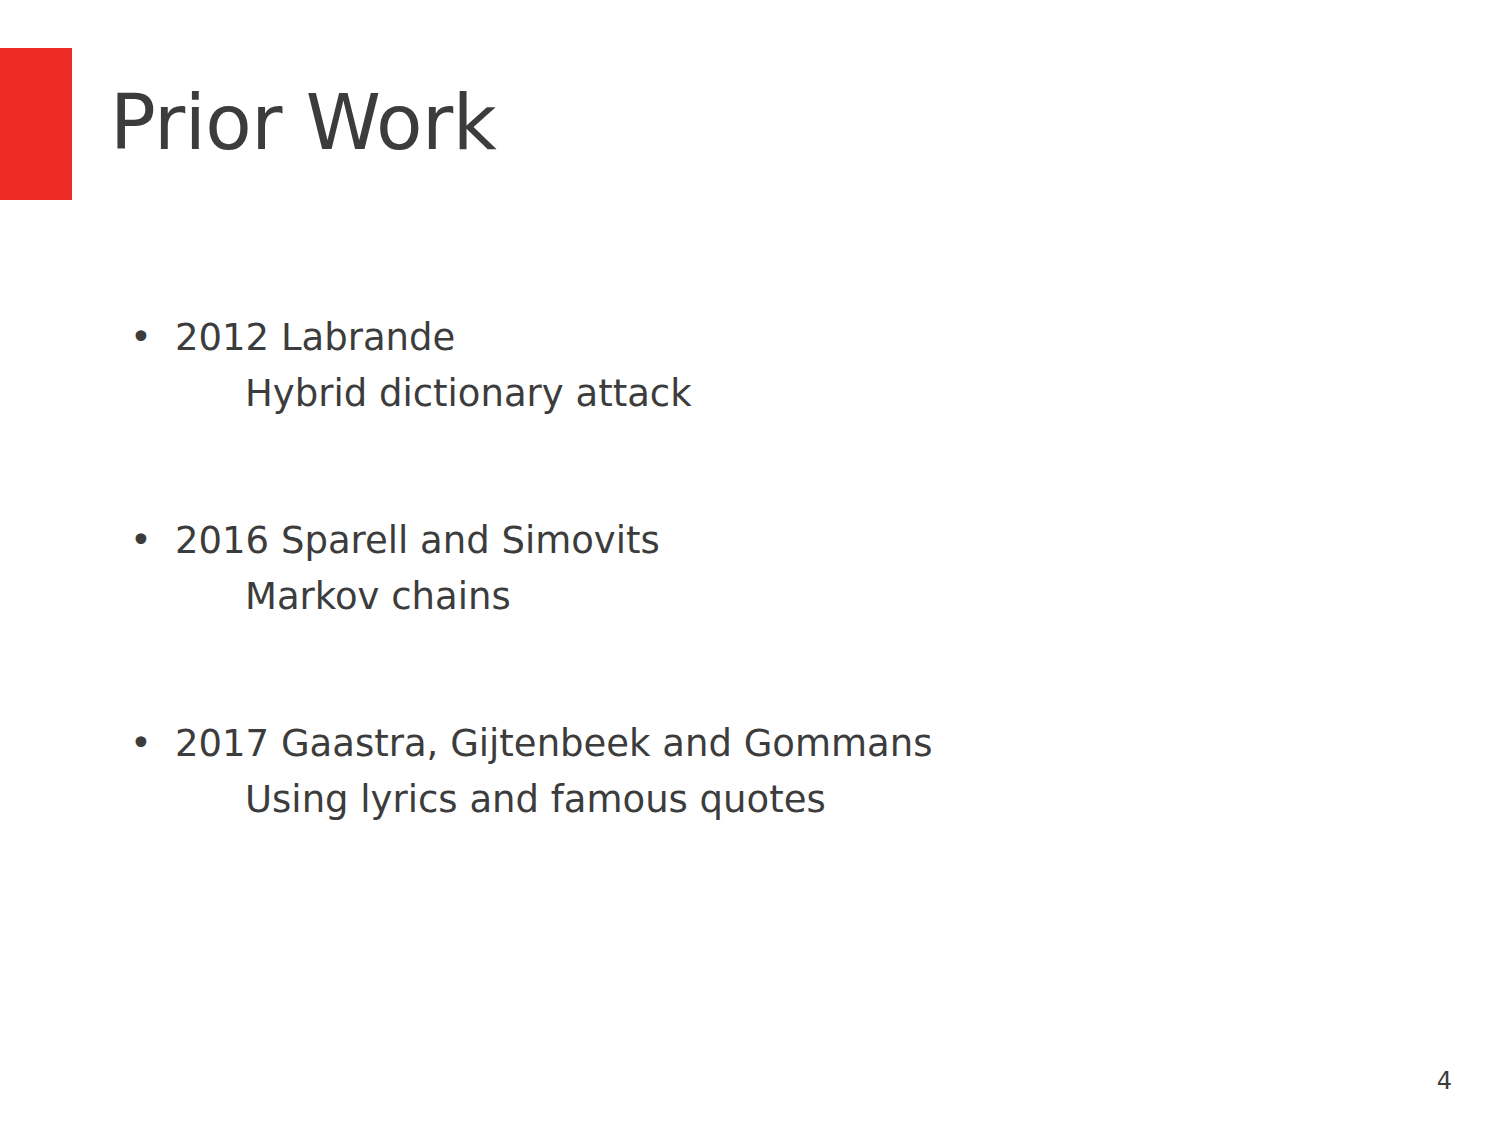Prior Work
2012 Labrande Hybrid dictionary attack
2016 Sparell and Simovits Markov chains
2017 Gaastra, Gijtenbeek and Gommans Using lyrics and famous quotes
4